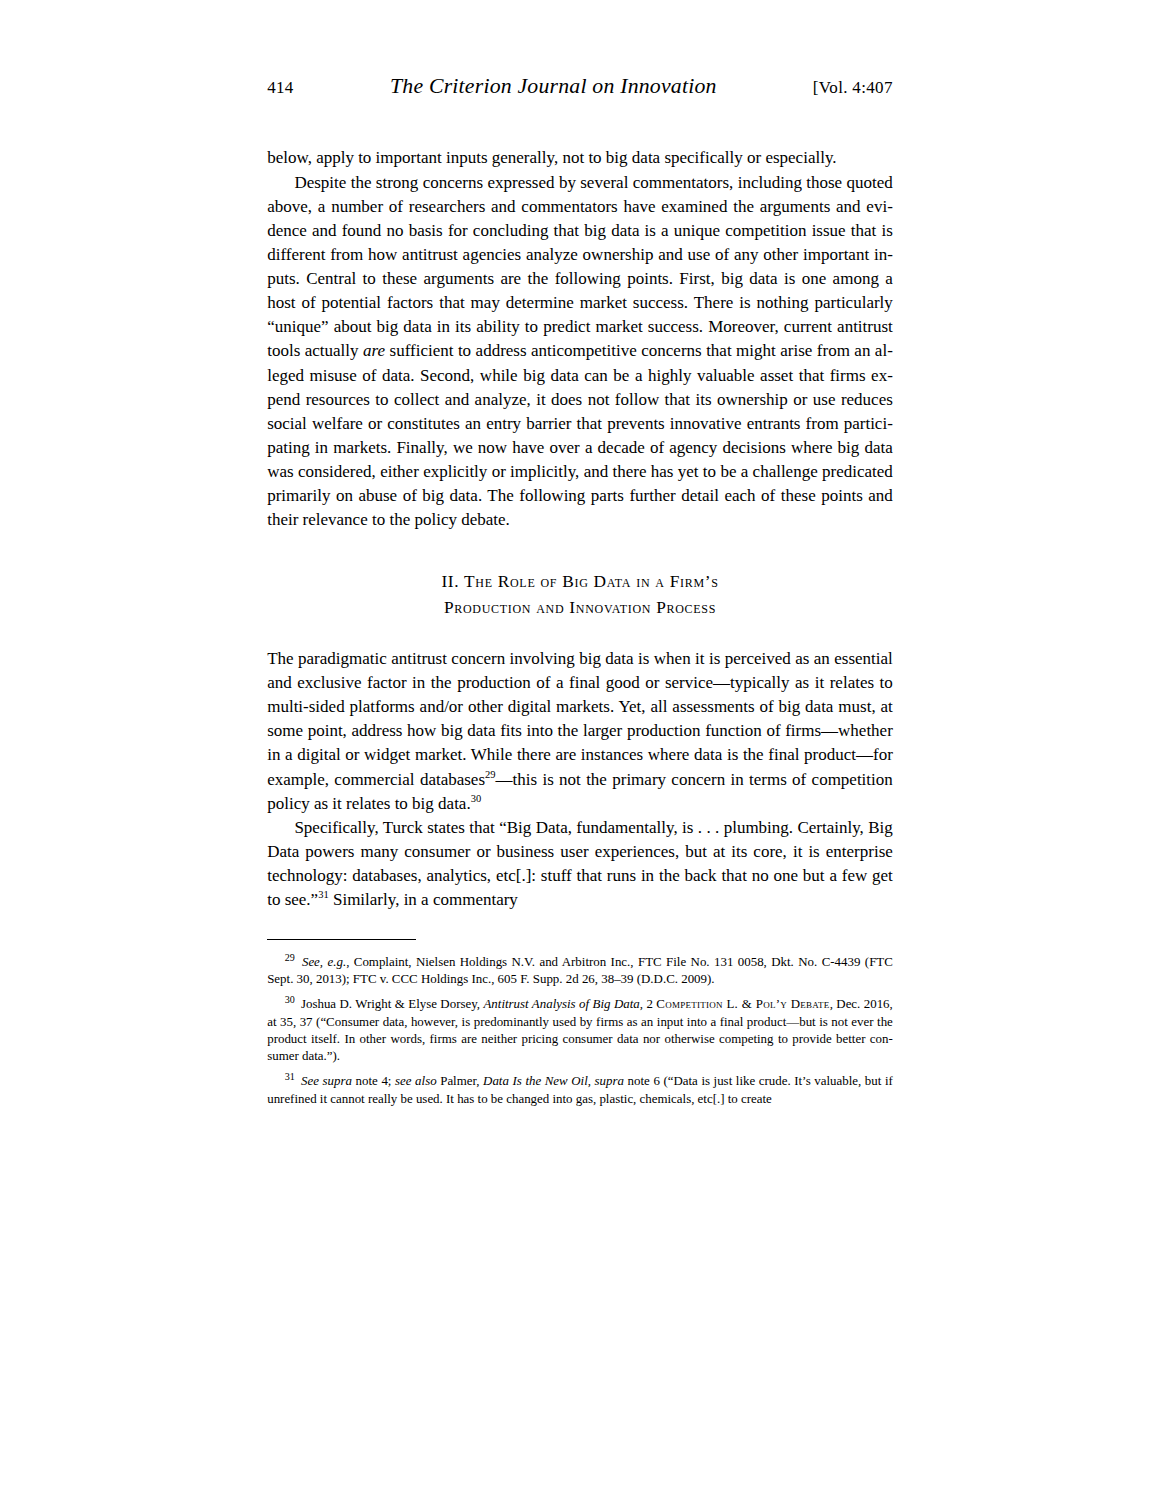414 The Criterion Journal on Innovation [Vol. 4:407
below, apply to important inputs generally, not to big data specifically or especially.
Despite the strong concerns expressed by several commentators, including those quoted above, a number of researchers and commentators have examined the arguments and evidence and found no basis for concluding that big data is a unique competition issue that is different from how antitrust agencies analyze ownership and use of any other important inputs. Central to these arguments are the following points. First, big data is one among a host of potential factors that may determine market success. There is nothing particularly “unique” about big data in its ability to predict market success. Moreover, current antitrust tools actually are sufficient to address anticompetitive concerns that might arise from an alleged misuse of data. Second, while big data can be a highly valuable asset that firms expend resources to collect and analyze, it does not follow that its ownership or use reduces social welfare or constitutes an entry barrier that prevents innovative entrants from participating in markets. Finally, we now have over a decade of agency decisions where big data was considered, either explicitly or implicitly, and there has yet to be a challenge predicated primarily on abuse of big data. The following parts further detail each of these points and their relevance to the policy debate.
II. The Role of Big Data in a Firm’s Production and Innovation Process
The paradigmatic antitrust concern involving big data is when it is perceived as an essential and exclusive factor in the production of a final good or service—typically as it relates to multi-sided platforms and/or other digital markets. Yet, all assessments of big data must, at some point, address how big data fits into the larger production function of firms—whether in a digital or widget market. While there are instances where data is the final product—for example, commercial databases29—this is not the primary concern in terms of competition policy as it relates to big data.30
Specifically, Turck states that “Big Data, fundamentally, is . . . plumbing. Certainly, Big Data powers many consumer or business user experiences, but at its core, it is enterprise technology: databases, analytics, etc[.]: stuff that runs in the back that no one but a few get to see.”31 Similarly, in a commentary
29 See, e.g., Complaint, Nielsen Holdings N.V. and Arbitron Inc., FTC File No. 131 0058, Dkt. No. C-4439 (FTC Sept. 30, 2013); FTC v. CCC Holdings Inc., 605 F. Supp. 2d 26, 38–39 (D.D.C. 2009).
30 Joshua D. Wright & Elyse Dorsey, Antitrust Analysis of Big Data, 2 Competition L. & Pol’y Debate, Dec. 2016, at 35, 37 (“Consumer data, however, is predominantly used by firms as an input into a final product—but is not ever the product itself. In other words, firms are neither pricing consumer data nor otherwise competing to provide better consumer data.”).
31 See supra note 4; see also Palmer, Data Is the New Oil, supra note 6 (“Data is just like crude. It’s valuable, but if unrefined it cannot really be used. It has to be changed into gas, plastic, chemicals, etc[.] to create